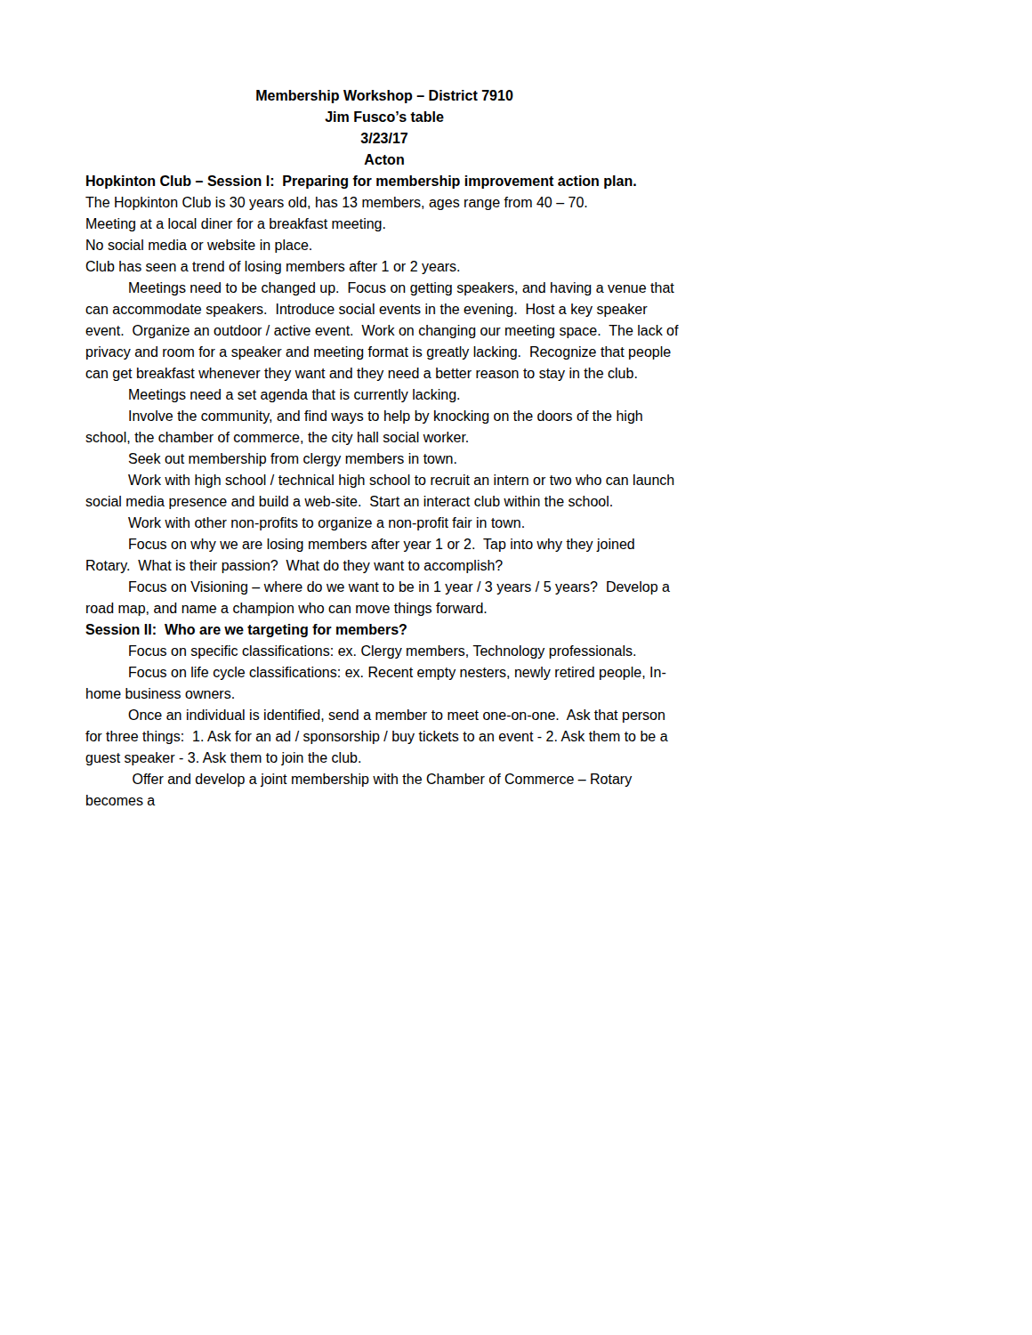Membership Workshop – District 7910
Jim Fusco’s table
3/23/17
Acton
Hopkinton Club – Session I: Preparing for membership improvement action plan.
The Hopkinton Club is 30 years old, has 13 members, ages range from 40 – 70.
Meeting at a local diner for a breakfast meeting.
No social media or website in place.
Club has seen a trend of losing members after 1 or 2 years.
Meetings need to be changed up. Focus on getting speakers, and having a venue that can accommodate speakers. Introduce social events in the evening. Host a key speaker event. Organize an outdoor / active event. Work on changing our meeting space. The lack of privacy and room for a speaker and meeting format is greatly lacking. Recognize that people can get breakfast whenever they want and they need a better reason to stay in the club.
Meetings need a set agenda that is currently lacking.
Involve the community, and find ways to help by knocking on the doors of the high school, the chamber of commerce, the city hall social worker.
Seek out membership from clergy members in town.
Work with high school / technical high school to recruit an intern or two who can launch social media presence and build a web-site. Start an interact club within the school.
Work with other non-profits to organize a non-profit fair in town.
Focus on why we are losing members after year 1 or 2. Tap into why they joined Rotary. What is their passion? What do they want to accomplish?
Focus on Visioning – where do we want to be in 1 year / 3 years / 5 years? Develop a road map, and name a champion who can move things forward.
Session II: Who are we targeting for members?
Focus on specific classifications: ex. Clergy members, Technology professionals.
Focus on life cycle classifications: ex. Recent empty nesters, newly retired people, In-home business owners.
Once an individual is identified, send a member to meet one-on-one. Ask that person for three things: 1. Ask for an ad / sponsorship / buy tickets to an event - 2. Ask them to be a guest speaker - 3. Ask them to join the club.
Offer and develop a joint membership with the Chamber of Commerce – Rotary becomes a